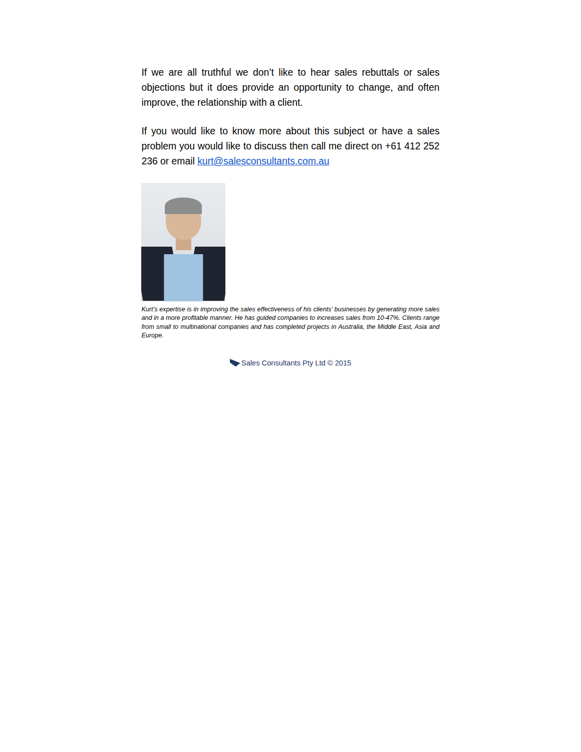If we are all truthful we don’t like to hear sales rebuttals or sales objections but it does provide an opportunity to change, and often improve, the relationship with a client.
If you would like to know more about this subject or have a sales problem you would like to discuss then call me direct on +61 412 252 236 or email kurt@salesconsultants.com.au
Kurt’s expertise is in improving the sales effectiveness of his clients’ businesses by generating more sales and in a more profitable manner. He has guided companies to increases sales from 10-47%. Clients range from small to multinational companies and has completed projects in Australia, the Middle East, Asia and Europe.
Sales Consultants Pty Ltd © 2015